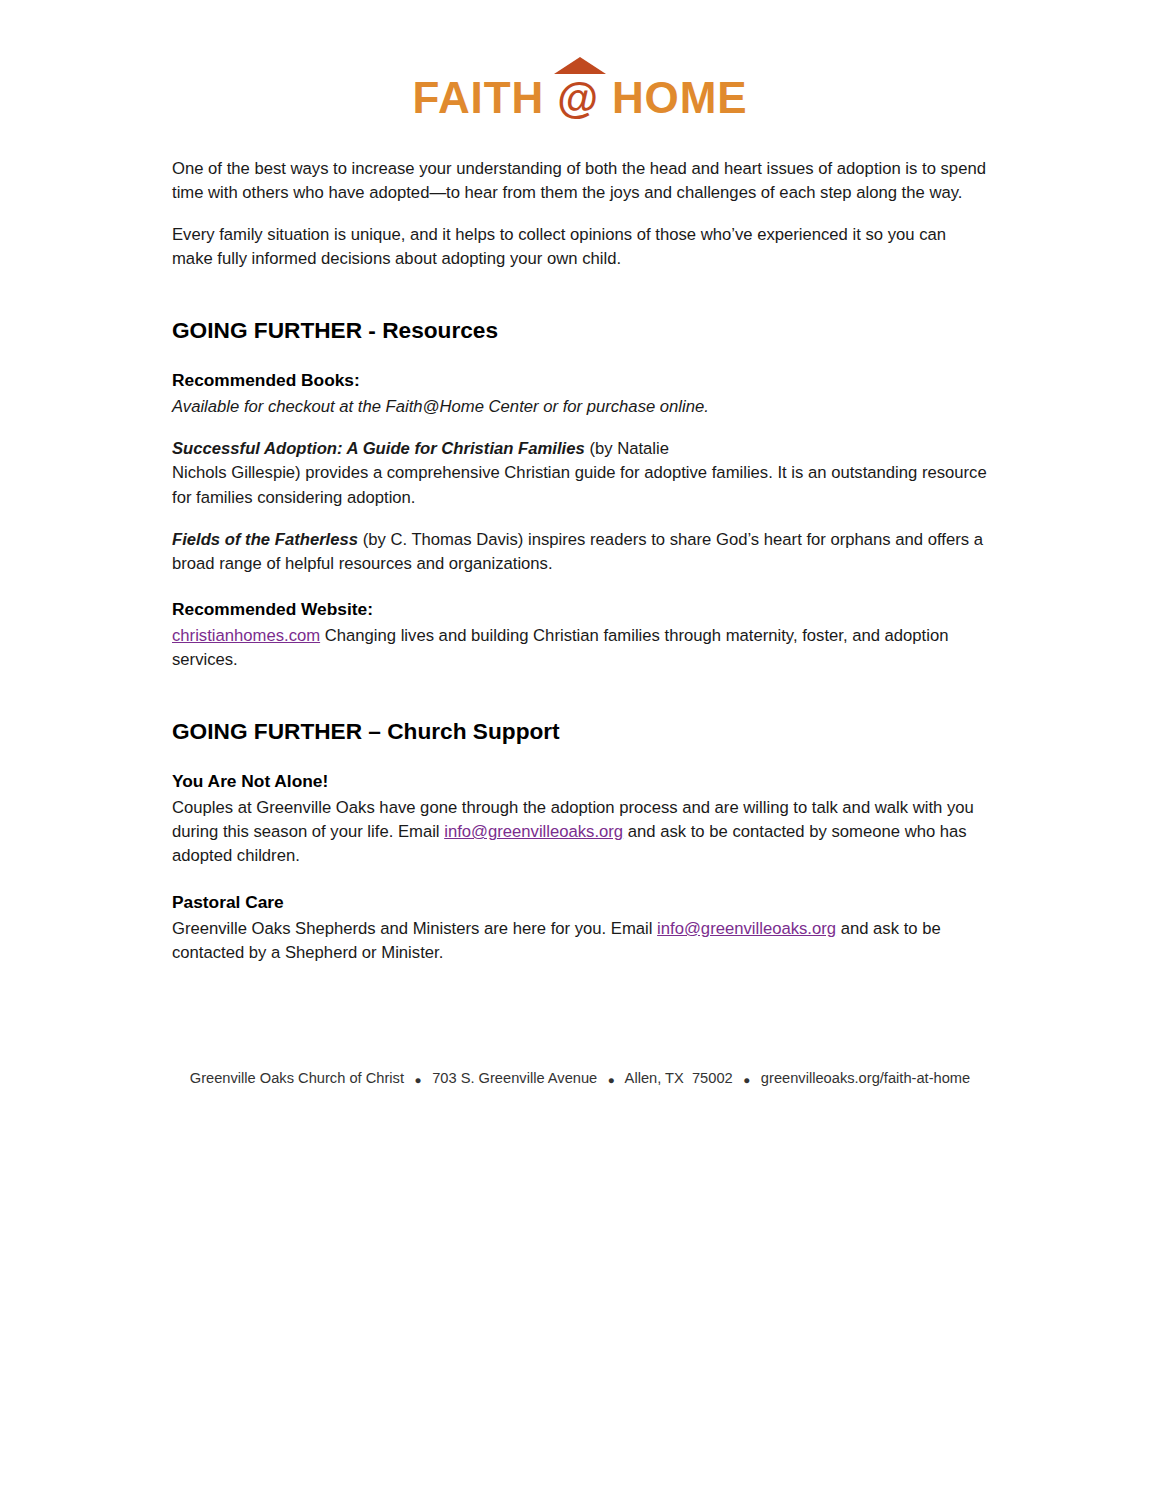FAITH @ HOME
One of the best ways to increase your understanding of both the head and heart issues of adoption is to spend time with others who have adopted—to hear from them the joys and challenges of each step along the way.
Every family situation is unique, and it helps to collect opinions of those who’ve experienced it so you can make fully informed decisions about adopting your own child.
GOING FURTHER - Resources
Recommended Books:
Available for checkout at the Faith@Home Center or for purchase online.
Successful Adoption: A Guide for Christian Families (by Natalie
Nichols Gillespie) provides a comprehensive Christian guide for adoptive families. It is an outstanding resource for families considering adoption.
Fields of the Fatherless (by C. Thomas Davis) inspires readers to share God’s heart for orphans and offers a broad range of helpful resources and organizations.
Recommended Website:
christianhomes.com Changing lives and building Christian families through maternity, foster, and adoption services.
GOING FURTHER – Church Support
You Are Not Alone!
Couples at Greenville Oaks have gone through the adoption process and are willing to talk and walk with you during this season of your life. Email info@greenvilleoaks.org and ask to be contacted by someone who has adopted children.
Pastoral Care
Greenville Oaks Shepherds and Ministers are here for you. Email info@greenvilleoaks.org and ask to be contacted by a Shepherd or Minister.
Greenville Oaks Church of Christ ● 703 S. Greenville Avenue ● Allen, TX 75002 ● greenvilleoaks.org/faith-at-home